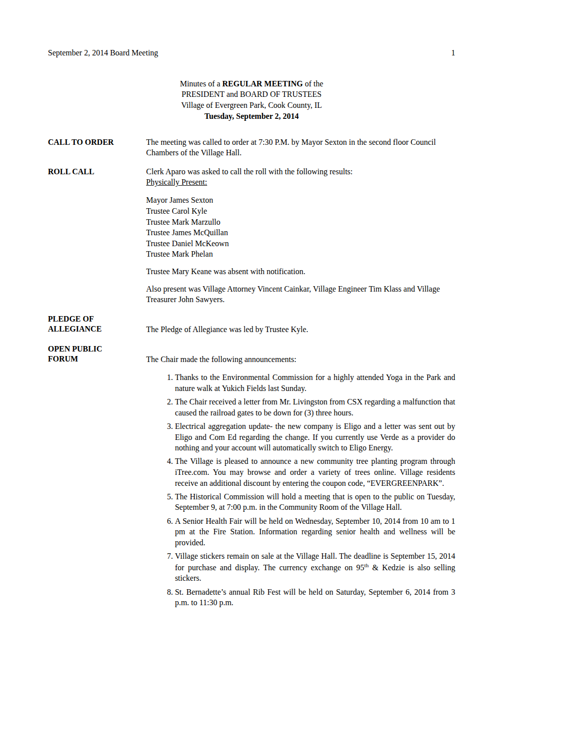September 2, 2014 Board Meeting 1
Minutes of a REGULAR MEETING of the
PRESIDENT and BOARD OF TRUSTEES
Village of Evergreen Park, Cook County, IL
Tuesday, September 2, 2014
| CALL TO ORDER | The meeting was called to order at 7:30 P.M. by Mayor Sexton in the second floor Council Chambers of the Village Hall. |
| ROLL CALL | Clerk Aparo was asked to call the roll with the following results: Physically Present: Mayor James Sexton Trustee Carol Kyle Trustee Mark Marzullo Trustee James McQuillan Trustee Daniel McKeown Trustee Mark Phelan Trustee Mary Keane was absent with notification. Also present was Village Attorney Vincent Cainkar, Village Engineer Tim Klass and Village Treasurer John Sawyers. |
| PLEDGE OF ALLEGIANCE | The Pledge of Allegiance was led by Trustee Kyle. |
| OPEN PUBLIC FORUM | The Chair made the following announcements: Thanks to the Environmental Commission for a highly attended Yoga in the Park and nature walk at Yukich Fields last Sunday. The Chair received a letter from Mr. Livingston from CSX regarding a malfunction that caused the railroad gates to be down for (3) three hours. Electrical aggregation update- the new company is Eligo and a letter was sent out by Eligo and Com Ed regarding the change. If you currently use Verde as a provider do nothing and your account will automatically switch to Eligo Energy. The Village is pleased to announce a new community tree planting program through iTree.com. You may browse and order a variety of trees online. Village residents receive an additional discount by entering the coupon code, “EVERGREENPARK”. The Historical Commission will hold a meeting that is open to the public on Tuesday, September 9, at 7:00 p.m. in the Community Room of the Village Hall. A Senior Health Fair will be held on Wednesday, September 10, 2014 from 10 am to 1 pm at the Fire Station. Information regarding senior health and wellness will be provided. Village stickers remain on sale at the Village Hall. The deadline is September 15, 2014 for purchase and display. The currency exchange on 95 th & Kedzie is also selling stickers. St. Bernadette’s annual Rib Fest will be held on Saturday, September 6, 2014 from 3 p.m. to 11:30 p.m. |